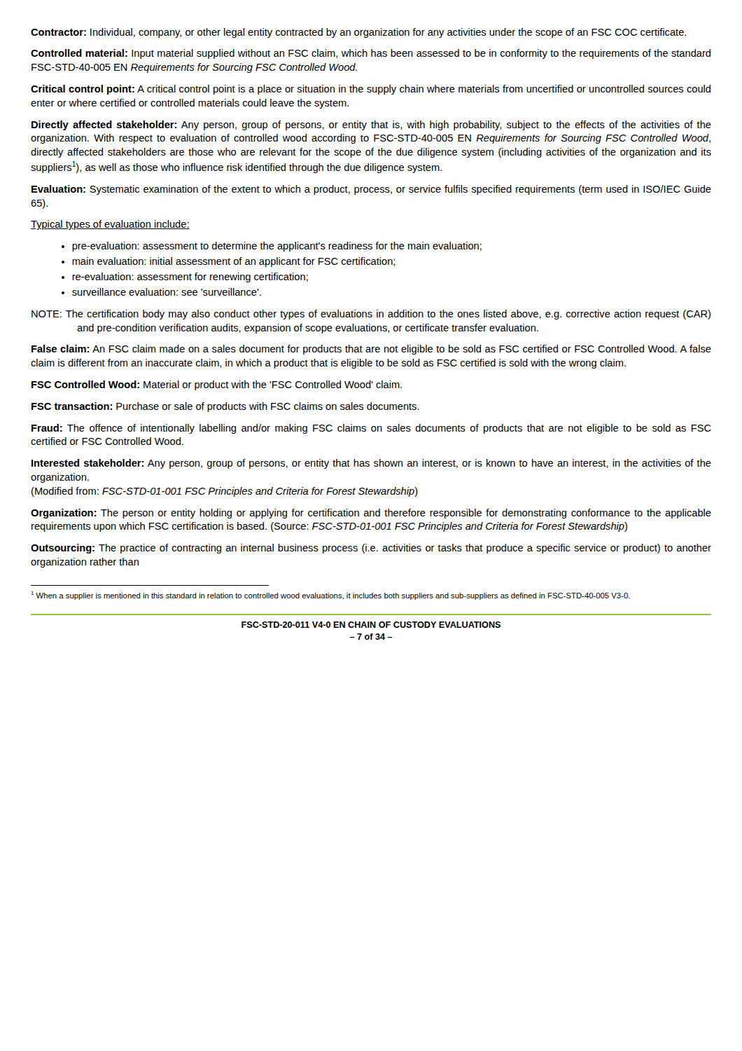Contractor: Individual, company, or other legal entity contracted by an organization for any activities under the scope of an FSC COC certificate.
Controlled material: Input material supplied without an FSC claim, which has been assessed to be in conformity to the requirements of the standard FSC-STD-40-005 EN Requirements for Sourcing FSC Controlled Wood.
Critical control point: A critical control point is a place or situation in the supply chain where materials from uncertified or uncontrolled sources could enter or where certified or controlled materials could leave the system.
Directly affected stakeholder: Any person, group of persons, or entity that is, with high probability, subject to the effects of the activities of the organization. With respect to evaluation of controlled wood according to FSC-STD-40-005 EN Requirements for Sourcing FSC Controlled Wood, directly affected stakeholders are those who are relevant for the scope of the due diligence system (including activities of the organization and its suppliers1), as well as those who influence risk identified through the due diligence system.
Evaluation: Systematic examination of the extent to which a product, process, or service fulfils specified requirements (term used in ISO/IEC Guide 65).
Typical types of evaluation include:
pre-evaluation: assessment to determine the applicant's readiness for the main evaluation;
main evaluation: initial assessment of an applicant for FSC certification;
re-evaluation: assessment for renewing certification;
surveillance evaluation: see 'surveillance'.
NOTE: The certification body may also conduct other types of evaluations in addition to the ones listed above, e.g. corrective action request (CAR) and pre-condition verification audits, expansion of scope evaluations, or certificate transfer evaluation.
False claim: An FSC claim made on a sales document for products that are not eligible to be sold as FSC certified or FSC Controlled Wood. A false claim is different from an inaccurate claim, in which a product that is eligible to be sold as FSC certified is sold with the wrong claim.
FSC Controlled Wood: Material or product with the 'FSC Controlled Wood' claim.
FSC transaction: Purchase or sale of products with FSC claims on sales documents.
Fraud: The offence of intentionally labelling and/or making FSC claims on sales documents of products that are not eligible to be sold as FSC certified or FSC Controlled Wood.
Interested stakeholder: Any person, group of persons, or entity that has shown an interest, or is known to have an interest, in the activities of the organization.
(Modified from: FSC-STD-01-001 FSC Principles and Criteria for Forest Stewardship)
Organization: The person or entity holding or applying for certification and therefore responsible for demonstrating conformance to the applicable requirements upon which FSC certification is based. (Source: FSC-STD-01-001 FSC Principles and Criteria for Forest Stewardship)
Outsourcing: The practice of contracting an internal business process (i.e. activities or tasks that produce a specific service or product) to another organization rather than
1 When a supplier is mentioned in this standard in relation to controlled wood evaluations, it includes both suppliers and sub-suppliers as defined in FSC-STD-40-005 V3-0.
FSC-STD-20-011 V4-0 EN CHAIN OF CUSTODY EVALUATIONS
– 7 of 34 –